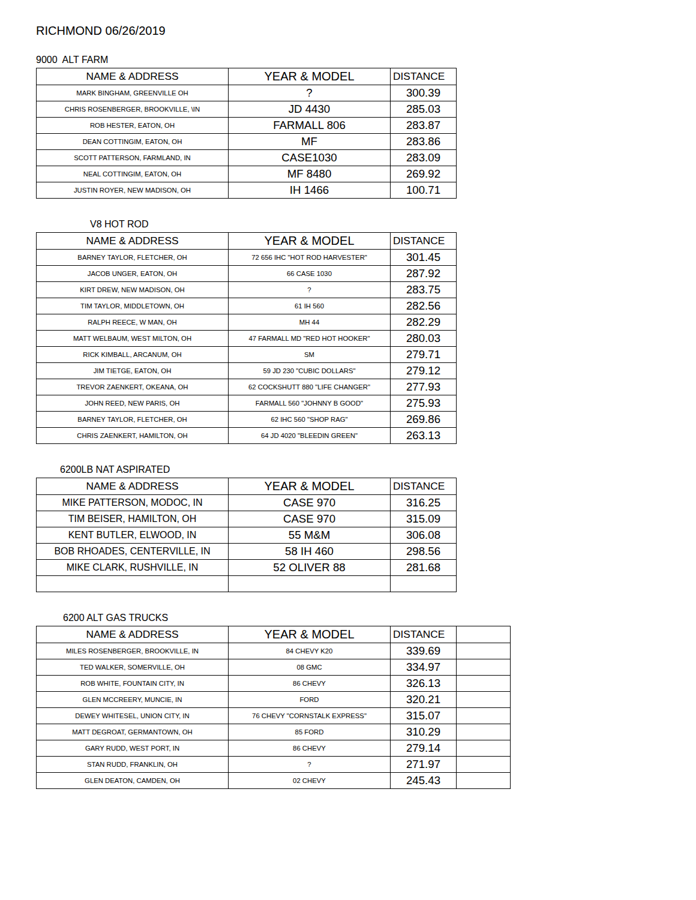RICHMOND 06/26/2019
9000 ALT FARM
| NAME & ADDRESS | YEAR & MODEL | DISTANCE |
| --- | --- | --- |
| MARK BINGHAM, GREENVILLE OH | ? | 300.39 |
| CHRIS ROSENBERGER, BROOKVILLE, \IN | JD 4430 | 285.03 |
| ROB HESTER, EATON, OH | FARMALL 806 | 283.87 |
| DEAN COTTINGIM, EATON, OH | MF | 283.86 |
| SCOTT PATTERSON, FARMLAND, IN | CASE1030 | 283.09 |
| NEAL COTTINGIM, EATON, OH | MF 8480 | 269.92 |
| JUSTIN ROYER, NEW MADISON, OH | IH 1466 | 100.71 |
V8 HOT ROD
| NAME & ADDRESS | YEAR & MODEL | DISTANCE |
| --- | --- | --- |
| BARNEY TAYLOR, FLETCHER, OH | 72 656 IHC "HOT ROD HARVESTER" | 301.45 |
| JACOB UNGER, EATON, OH | 66 CASE 1030 | 287.92 |
| KIRT DREW, NEW MADISON, OH | ? | 283.75 |
| TIM TAYLOR, MIDDLETOWN, OH | 61 IH 560 | 282.56 |
| RALPH REECE, W MAN, OH | MH 44 | 282.29 |
| MATT WELBAUM, WEST MILTON, OH | 47 FARMALL MD "RED HOT HOOKER" | 280.03 |
| RICK KIMBALL, ARCANUM, OH | SM | 279.71 |
| JIM TIETGE, EATON, OH | 59 JD 230 "CUBIC DOLLARS" | 279.12 |
| TREVOR ZAENKERT, OKEANA, OH | 62 COCKSHUTT 880 "LIFE CHANGER" | 277.93 |
| JOHN REED, NEW PARIS, OH | FARMALL 560 "JOHNNY B GOOD" | 275.93 |
| BARNEY TAYLOR, FLETCHER, OH | 62 IHC 560 "SHOP RAG" | 269.86 |
| CHRIS ZAENKERT, HAMILTON, OH | 64 JD 4020 "BLEEDIN GREEN" | 263.13 |
6200LB NAT ASPIRATED
| NAME & ADDRESS | YEAR & MODEL | DISTANCE |
| --- | --- | --- |
| MIKE PATTERSON, MODOC, IN | CASE 970 | 316.25 |
| TIM BEISER, HAMILTON, OH | CASE 970 | 315.09 |
| KENT BUTLER, ELWOOD, IN | 55 M&M | 306.08 |
| BOB RHOADES, CENTERVILLE, IN | 58 IH 460 | 298.56 |
| MIKE CLARK, RUSHVILLE, IN | 52 OLIVER 88 | 281.68 |
6200 ALT GAS TRUCKS
| NAME & ADDRESS | YEAR & MODEL | DISTANCE | |
| --- | --- | --- | --- |
| MILES ROSENBERGER, BROOKVILLE, IN | 84 CHEVY K20 | 339.69 | |
| TED WALKER, SOMERVILLE, OH | 08 GMC | 334.97 | |
| ROB WHITE, FOUNTAIN CITY, IN | 86 CHEVY | 326.13 | |
| GLEN MCCREERY, MUNCIE, IN | FORD | 320.21 | |
| DEWEY WHITESEL, UNION CITY, IN | 76 CHEVY "CORNSTALK EXPRESS" | 315.07 | |
| MATT DEGROAT, GERMANTOWN, OH | 85 FORD | 310.29 | |
| GARY RUDD, WEST PORT, IN | 86 CHEVY | 279.14 | |
| STAN RUDD, FRANKLIN, OH | ? | 271.97 | |
| GLEN DEATON, CAMDEN, OH | 02 CHEVY | 245.43 | |